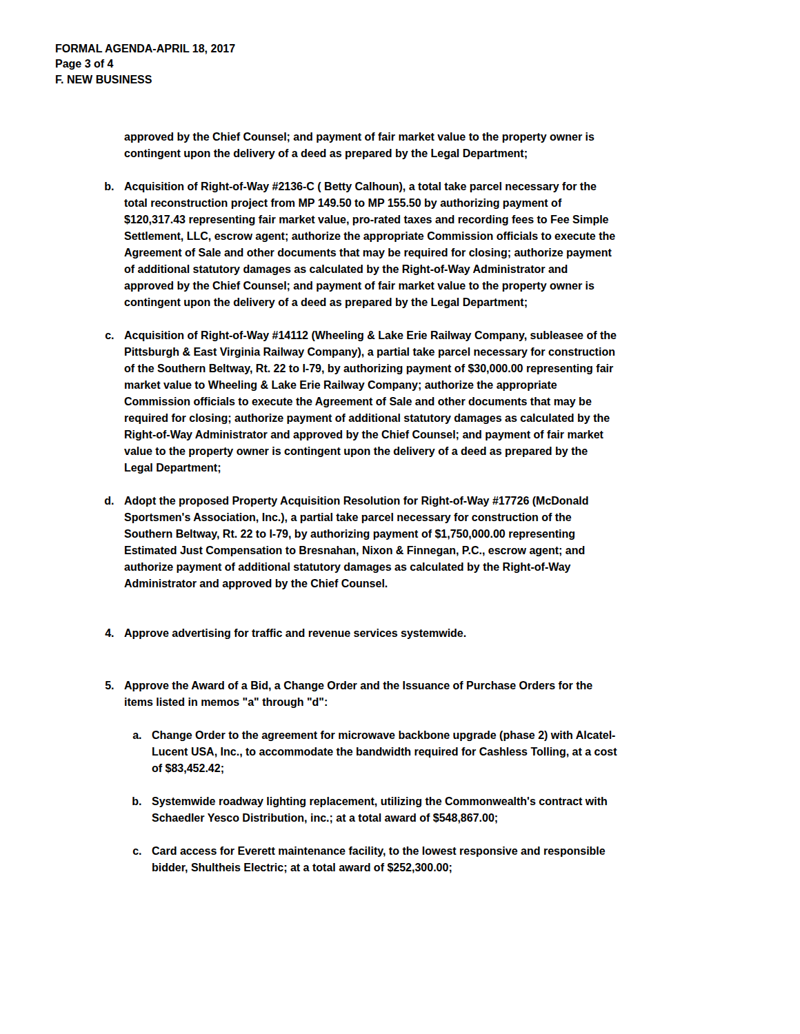FORMAL AGENDA-APRIL 18, 2017
Page 3 of 4
F. NEW BUSINESS
approved by the Chief Counsel; and payment of fair market value to the property owner is contingent upon the delivery of a deed as prepared by the Legal Department;
Acquisition of Right-of-Way #2136-C ( Betty Calhoun), a total take parcel necessary for the total reconstruction project from MP 149.50 to MP 155.50 by authorizing payment of $120,317.43 representing fair market value, pro-rated taxes and recording fees to Fee Simple Settlement, LLC, escrow agent; authorize the appropriate Commission officials to execute the Agreement of Sale and other documents that may be required for closing; authorize payment of additional statutory damages as calculated by the Right-of-Way Administrator and approved by the Chief Counsel; and payment of fair market value to the property owner is contingent upon the delivery of a deed as prepared by the Legal Department;
Acquisition of Right-of-Way #14112 (Wheeling & Lake Erie Railway Company, subleasee of the Pittsburgh & East Virginia Railway Company), a partial take parcel necessary for construction of the Southern Beltway, Rt. 22 to I-79, by authorizing payment of $30,000.00 representing fair market value to Wheeling & Lake Erie Railway Company; authorize the appropriate Commission officials to execute the Agreement of Sale and other documents that may be required for closing; authorize payment of additional statutory damages as calculated by the Right-of-Way Administrator and approved by the Chief Counsel; and payment of fair market value to the property owner is contingent upon the delivery of a deed as prepared by the Legal Department;
Adopt the proposed Property Acquisition Resolution for Right-of-Way #17726 (McDonald Sportsmen's Association, Inc.), a partial take parcel necessary for construction of the Southern Beltway, Rt. 22 to I-79, by authorizing payment of $1,750,000.00 representing Estimated Just Compensation to Bresnahan, Nixon & Finnegan, P.C., escrow agent; and authorize payment of additional statutory damages as calculated by the Right-of-Way Administrator and approved by the Chief Counsel.
Approve advertising for traffic and revenue services systemwide.
Approve the Award of a Bid, a Change Order and the Issuance of Purchase Orders for the items listed in memos "a" through "d":
Change Order to the agreement for microwave backbone upgrade (phase 2) with Alcatel-Lucent USA, Inc., to accommodate the bandwidth required for Cashless Tolling, at a cost of $83,452.42;
Systemwide roadway lighting replacement, utilizing the Commonwealth's contract with Schaedler Yesco Distribution, inc.; at a total award of $548,867.00;
Card access for Everett maintenance facility, to the lowest responsive and responsible bidder, Shultheis Electric; at a total award of $252,300.00;